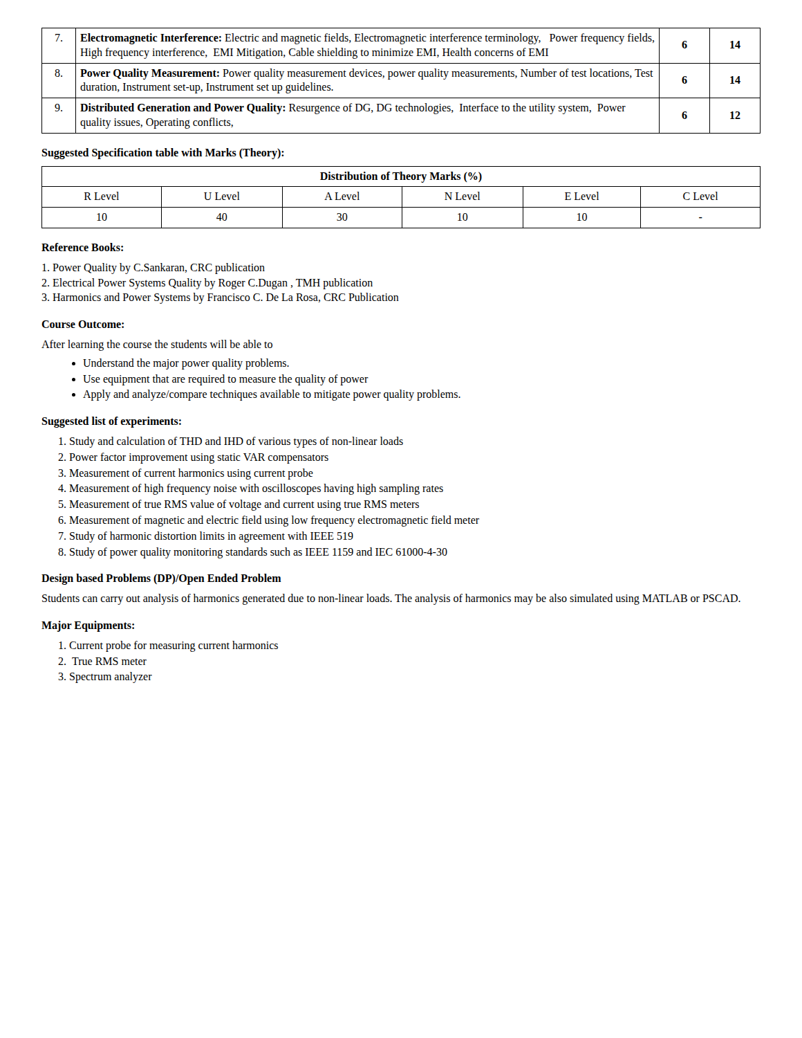| 7. | Electromagnetic Interference: Electric and magnetic fields, Electromagnetic interference terminology, Power frequency fields, High frequency interference, EMI Mitigation, Cable shielding to minimize EMI, Health concerns of EMI | 6 | 14 |
| 8. | Power Quality Measurement: Power quality measurement devices, power quality measurements, Number of test locations, Test duration, Instrument set-up, Instrument set up guidelines. | 6 | 14 |
| 9. | Distributed Generation and Power Quality: Resurgence of DG, DG technologies, Interface to the utility system, Power quality issues, Operating conflicts, | 6 | 12 |
Suggested Specification table with Marks (Theory):
| Distribution of Theory Marks (%) |
| --- |
| R Level | U Level | A Level | N Level | E Level | C Level |
| 10 | 40 | 30 | 10 | 10 | - |
Reference Books:
1. Power Quality by C.Sankaran, CRC publication
2. Electrical Power Systems Quality by Roger C.Dugan , TMH publication
3. Harmonics and Power Systems by Francisco C. De La Rosa, CRC Publication
Course Outcome:
After learning the course the students will be able to
Understand the major power quality problems.
Use equipment that are required to measure the quality of power
Apply and analyze/compare techniques available to mitigate power quality problems.
Suggested list of experiments:
Study and calculation of THD and IHD of various types of non-linear loads
Power factor improvement using static VAR compensators
Measurement of current harmonics using current probe
Measurement of high frequency noise with oscilloscopes having high sampling rates
Measurement of true RMS value of voltage and current using true RMS meters
Measurement of magnetic and electric field using low frequency electromagnetic field meter
Study of harmonic distortion limits in agreement with IEEE 519
Study of power quality monitoring standards such as IEEE 1159 and IEC 61000-4-30
Design based Problems (DP)/Open Ended Problem
Students can carry out analysis of harmonics generated due to non-linear loads. The analysis of harmonics may be also simulated using MATLAB or PSCAD.
Major Equipments:
Current probe for measuring current harmonics
True RMS meter
Spectrum analyzer